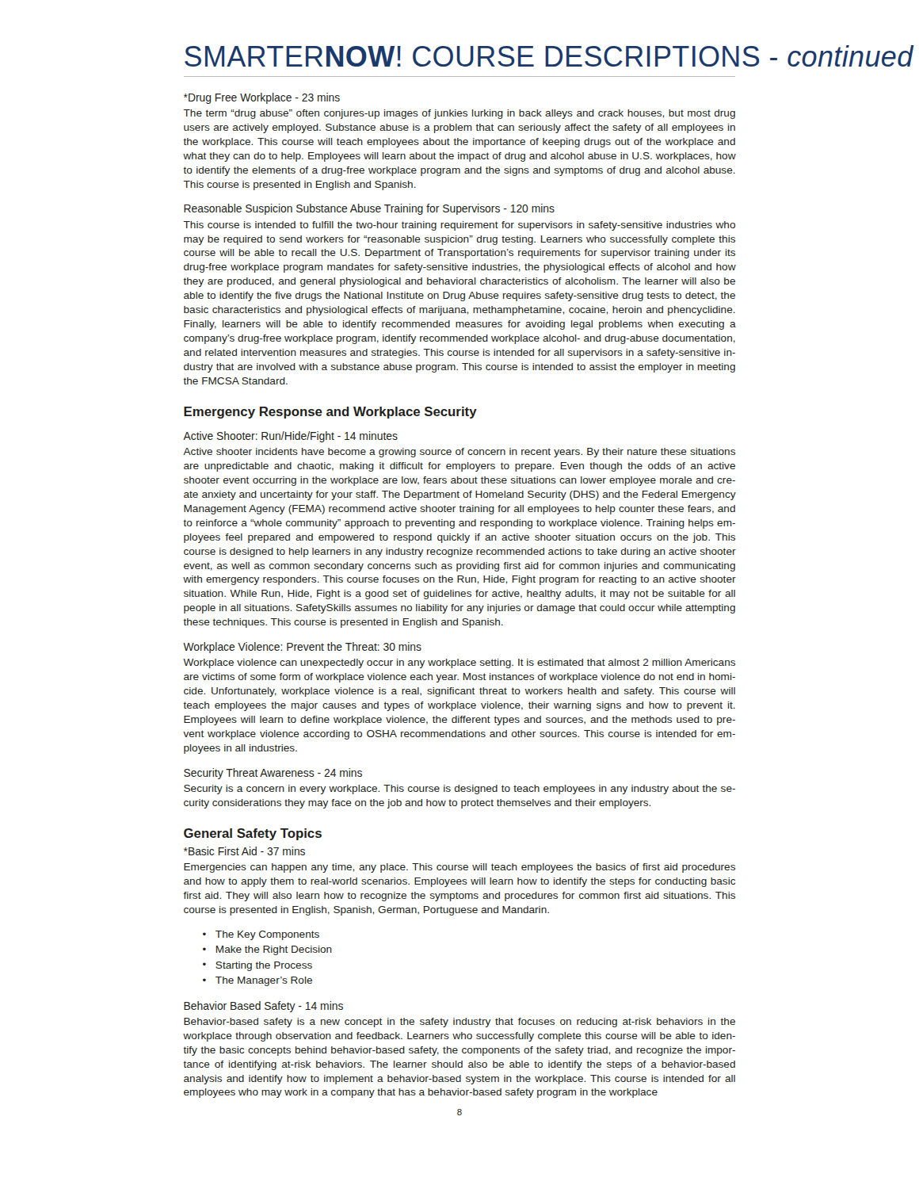SMARTERNOW! COURSE DESCRIPTIONS - continued
*Drug Free Workplace - 23 mins
The term “drug abuse” often conjures-up images of junkies lurking in back alleys and crack houses, but most drug users are actively employed. Substance abuse is a problem that can seriously affect the safety of all employees in the workplace. This course will teach employees about the importance of keeping drugs out of the workplace and what they can do to help. Employees will learn about the impact of drug and alcohol abuse in U.S. workplaces, how to identify the elements of a drug-free workplace program and the signs and symptoms of drug and alcohol abuse. This course is presented in English and Spanish.
Reasonable Suspicion Substance Abuse Training for Supervisors - 120 mins
This course is intended to fulfill the two-hour training requirement for supervisors in safety-sensitive industries who may be required to send workers for “reasonable suspicion” drug testing. Learners who successfully complete this course will be able to recall the U.S. Department of Transportation’s requirements for supervisor training under its drug-free workplace program mandates for safety-sensitive industries, the physiological effects of alcohol and how they are produced, and general physiological and behavioral characteristics of alcoholism. The learner will also be able to identify the five drugs the National Institute on Drug Abuse requires safety-sensitive drug tests to detect, the basic characteristics and physiological effects of marijuana, methamphetamine, cocaine, heroin and phencyclidine. Finally, learners will be able to identify recommended measures for avoiding legal problems when executing a company’s drug-free workplace program, identify recommended workplace alcohol- and drug-abuse documentation, and related intervention measures and strategies. This course is intended for all supervisors in a safety-sensitive industry that are involved with a substance abuse program. This course is intended to assist the employer in meeting the FMCSA Standard.
Emergency Response and Workplace Security
Active Shooter: Run/Hide/Fight - 14 minutes
Active shooter incidents have become a growing source of concern in recent years. By their nature these situations are unpredictable and chaotic, making it difficult for employers to prepare. Even though the odds of an active shooter event occurring in the workplace are low, fears about these situations can lower employee morale and create anxiety and uncertainty for your staff. The Department of Homeland Security (DHS) and the Federal Emergency Management Agency (FEMA) recommend active shooter training for all employees to help counter these fears, and to reinforce a “whole community” approach to preventing and responding to workplace violence. Training helps employees feel prepared and empowered to respond quickly if an active shooter situation occurs on the job. This course is designed to help learners in any industry recognize recommended actions to take during an active shooter event, as well as common secondary concerns such as providing first aid for common injuries and communicating with emergency responders. This course focuses on the Run, Hide, Fight program for reacting to an active shooter situation. While Run, Hide, Fight is a good set of guidelines for active, healthy adults, it may not be suitable for all people in all situations. SafetySkills assumes no liability for any injuries or damage that could occur while attempting these techniques. This course is presented in English and Spanish.
Workplace Violence: Prevent the Threat: 30 mins
Workplace violence can unexpectedly occur in any workplace setting. It is estimated that almost 2 million Americans are victims of some form of workplace violence each year. Most instances of workplace violence do not end in homicide. Unfortunately, workplace violence is a real, significant threat to workers health and safety. This course will teach employees the major causes and types of workplace violence, their warning signs and how to prevent it. Employees will learn to define workplace violence, the different types and sources, and the methods used to prevent workplace violence according to OSHA recommendations and other sources. This course is intended for employees in all industries.
Security Threat Awareness - 24 mins
Security is a concern in every workplace. This course is designed to teach employees in any industry about the security considerations they may face on the job and how to protect themselves and their employers.
General Safety Topics
*Basic First Aid - 37 mins
Emergencies can happen any time, any place. This course will teach employees the basics of first aid procedures and how to apply them to real-world scenarios. Employees will learn how to identify the steps for conducting basic first aid. They will also learn how to recognize the symptoms and procedures for common first aid situations. This course is presented in English, Spanish, German, Portuguese and Mandarin.
The Key Components
Make the Right Decision
Starting the Process
The Manager’s Role
Behavior Based Safety - 14 mins
Behavior-based safety is a new concept in the safety industry that focuses on reducing at-risk behaviors in the workplace through observation and feedback. Learners who successfully complete this course will be able to identify the basic concepts behind behavior-based safety, the components of the safety triad, and recognize the importance of identifying at-risk behaviors. The learner should also be able to identify the steps of a behavior-based analysis and identify how to implement a behavior-based system in the workplace. This course is intended for all employees who may work in a company that has a behavior-based safety program in the workplace
8